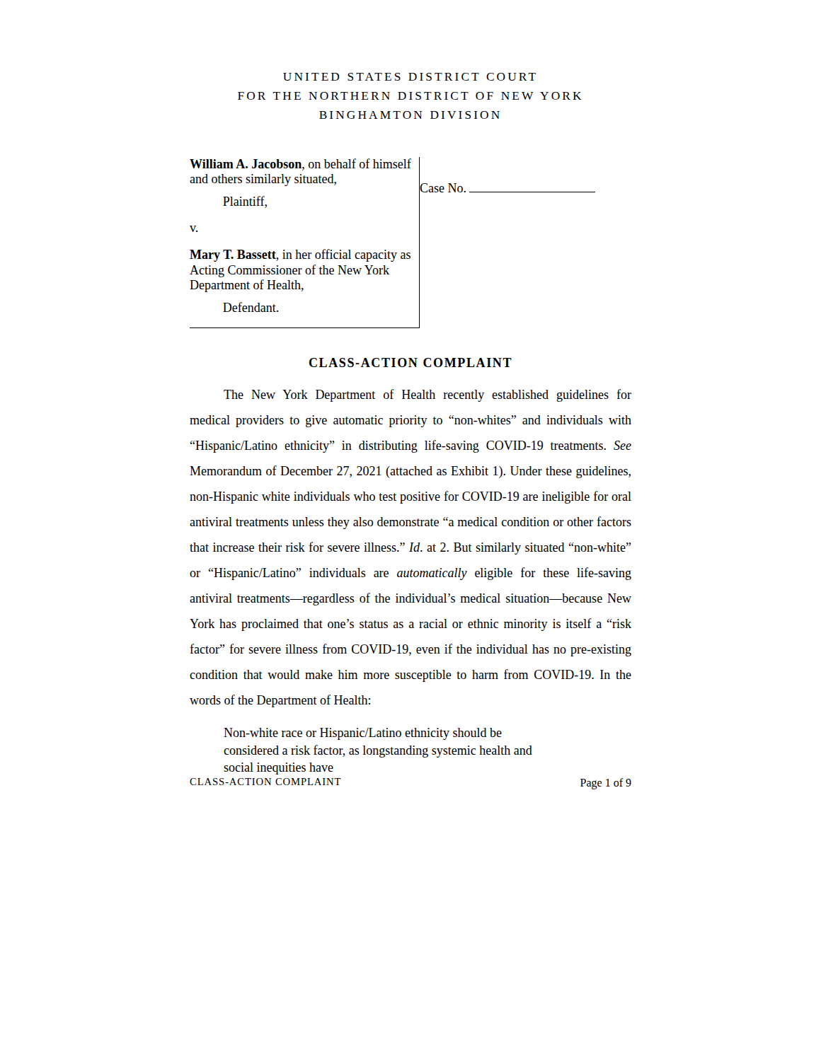UNITED STATES DISTRICT COURT
FOR THE NORTHERN DISTRICT OF NEW YORK
BINGHAMTON DIVISION
| William A. Jacobson , on behalf of himself and others similarly situated, Plaintiff, v. Mary T. Bassett , in her official capacity as Acting Commissioner of the New York Department of Health, Defendant. | Case No. |
CLASS-ACTION COMPLAINT
The New York Department of Health recently established guidelines for medical providers to give automatic priority to “non-whites” and individuals with “Hispanic/Latino ethnicity” in distributing life-saving COVID-19 treatments. See Memorandum of December 27, 2021 (attached as Exhibit 1). Under these guidelines, non-Hispanic white individuals who test positive for COVID-19 are ineligible for oral antiviral treatments unless they also demonstrate “a medical condition or other factors that increase their risk for severe illness.” Id. at 2. But similarly situated “non-white” or “Hispanic/Latino” individuals are automatically eligible for these life-saving antiviral treatments—regardless of the individual’s medical situation—because New York has proclaimed that one’s status as a racial or ethnic minority is itself a “risk factor” for severe illness from COVID-19, even if the individual has no pre-existing condition that would make him more susceptible to harm from COVID-19. In the words of the Department of Health:
Non-white race or Hispanic/Latino ethnicity should be considered a risk factor, as longstanding systemic health and social inequities have
CLASS-ACTION COMPLAINT Page 1 of 9